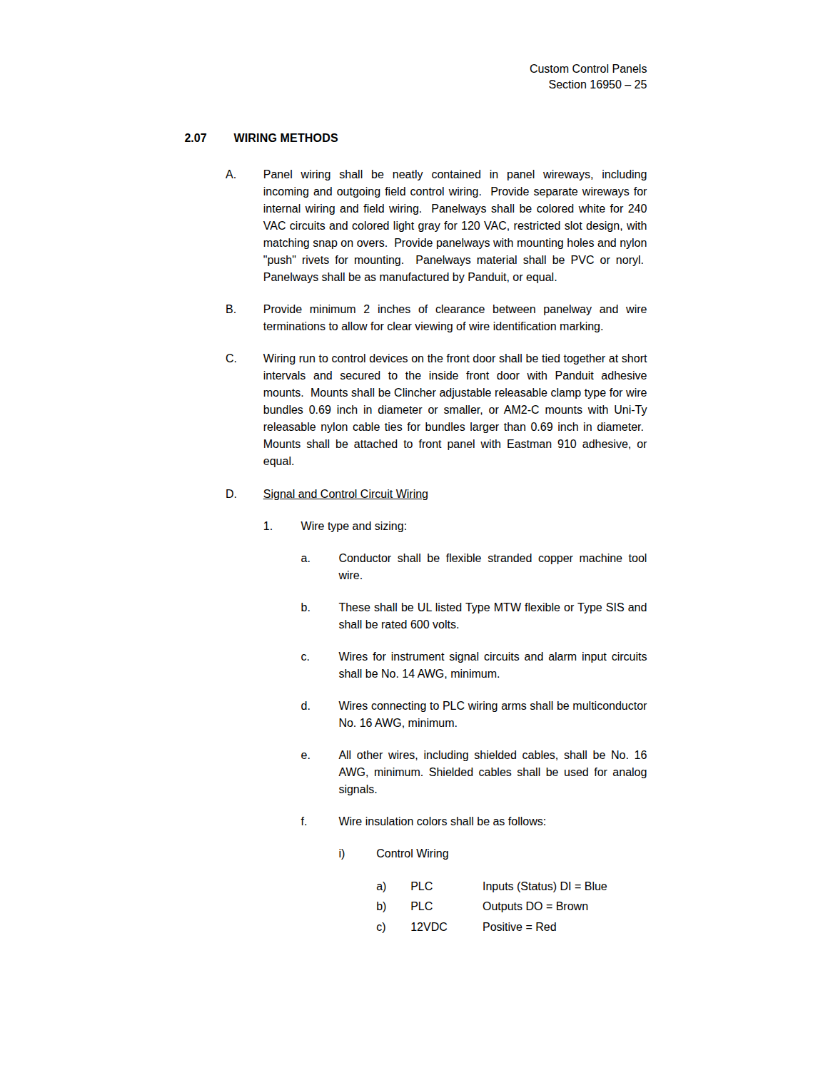Custom Control Panels
Section 16950 – 25
2.07 WIRING METHODS
A. Panel wiring shall be neatly contained in panel wireways, including incoming and outgoing field control wiring. Provide separate wireways for internal wiring and field wiring. Panelways shall be colored white for 240 VAC circuits and colored light gray for 120 VAC, restricted slot design, with matching snap on overs. Provide panelways with mounting holes and nylon "push" rivets for mounting. Panelways material shall be PVC or noryl. Panelways shall be as manufactured by Panduit, or equal.
B. Provide minimum 2 inches of clearance between panelway and wire terminations to allow for clear viewing of wire identification marking.
C. Wiring run to control devices on the front door shall be tied together at short intervals and secured to the inside front door with Panduit adhesive mounts. Mounts shall be Clincher adjustable releasable clamp type for wire bundles 0.69 inch in diameter or smaller, or AM2-C mounts with Uni-Ty releasable nylon cable ties for bundles larger than 0.69 inch in diameter. Mounts shall be attached to front panel with Eastman 910 adhesive, or equal.
D. Signal and Control Circuit Wiring
1. Wire type and sizing:
a. Conductor shall be flexible stranded copper machine tool wire.
b. These shall be UL listed Type MTW flexible or Type SIS and shall be rated 600 volts.
c. Wires for instrument signal circuits and alarm input circuits shall be No. 14 AWG, minimum.
d. Wires connecting to PLC wiring arms shall be multiconductor No. 16 AWG, minimum.
e. All other wires, including shielded cables, shall be No. 16 AWG, minimum. Shielded cables shall be used for analog signals.
f. Wire insulation colors shall be as follows:
i) Control Wiring
a) PLC Inputs (Status) DI = Blue
b) PLC Outputs DO = Brown
c) 12VDC Positive = Red